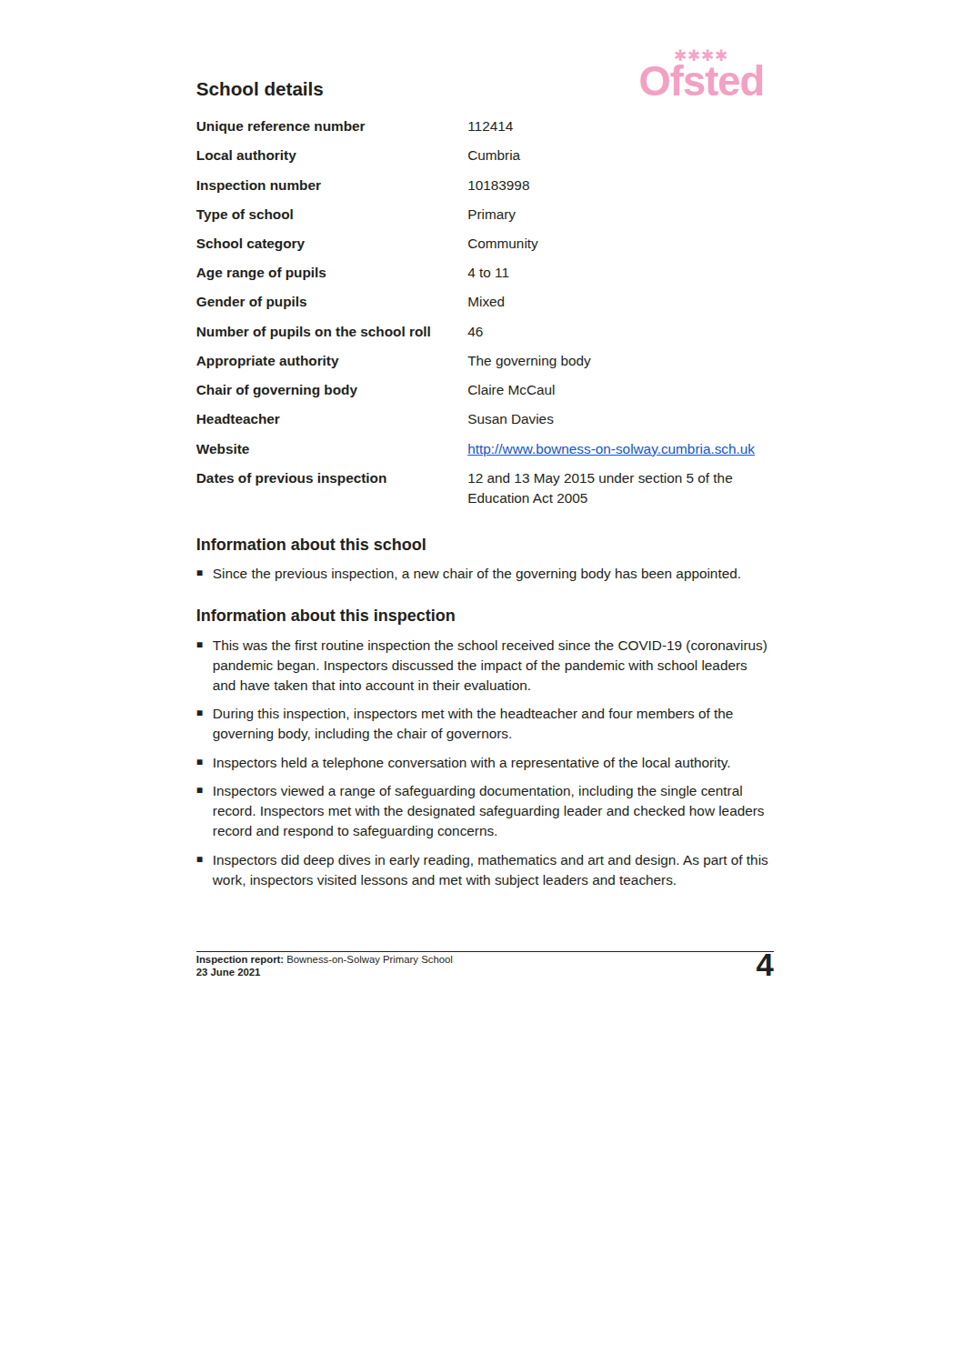✱✱✱✱
Ofsted
School details
| Unique reference number | 112414 |
| Local authority | Cumbria |
| Inspection number | 10183998 |
| Type of school | Primary |
| School category | Community |
| Age range of pupils | 4 to 11 |
| Gender of pupils | Mixed |
| Number of pupils on the school roll | 46 |
| Appropriate authority | The governing body |
| Chair of governing body | Claire McCaul |
| Headteacher | Susan Davies |
| Website | http://www.bowness-on-solway.cumbria.sch.uk |
| Dates of previous inspection | 12 and 13 May 2015 under section 5 of the Education Act 2005 |
Information about this school
Since the previous inspection, a new chair of the governing body has been appointed.
Information about this inspection
This was the first routine inspection the school received since the COVID-19 (coronavirus) pandemic began. Inspectors discussed the impact of the pandemic with school leaders and have taken that into account in their evaluation.
During this inspection, inspectors met with the headteacher and four members of the governing body, including the chair of governors.
Inspectors held a telephone conversation with a representative of the local authority.
Inspectors viewed a range of safeguarding documentation, including the single central record. Inspectors met with the designated safeguarding leader and checked how leaders record and respond to safeguarding concerns.
Inspectors did deep dives in early reading, mathematics and art and design. As part of this work, inspectors visited lessons and met with subject leaders and teachers.
Inspection report: Bowness-on-Solway Primary School
23 June 2021
4